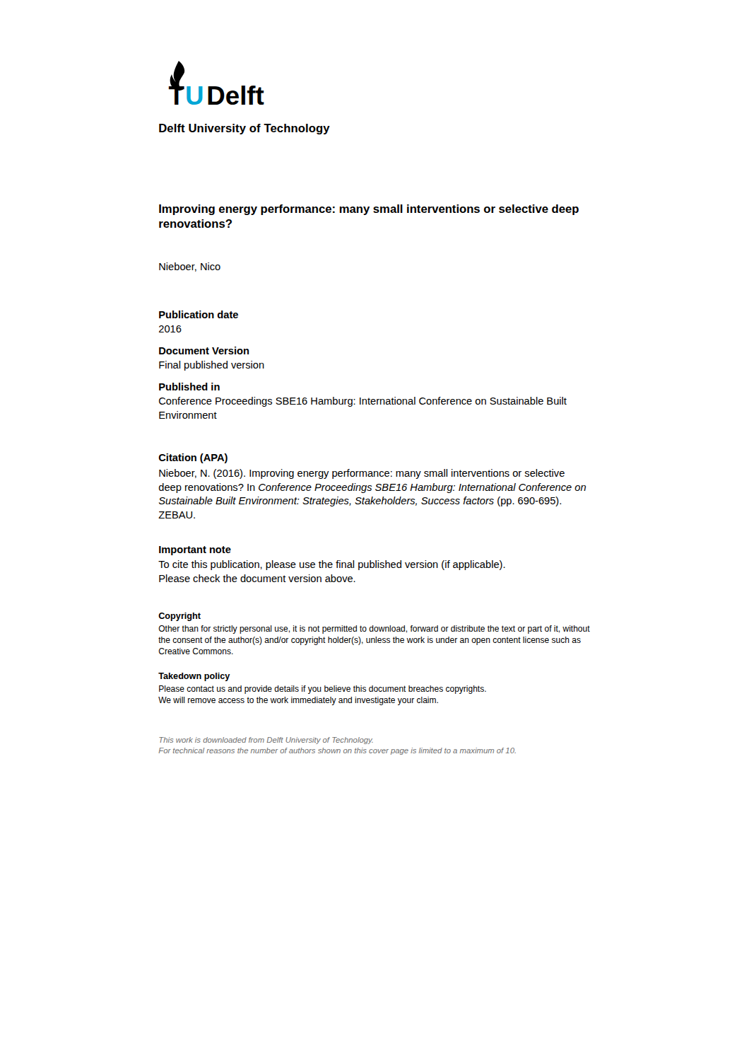T U Delft
Delft University of Technology
Improving energy performance: many small interventions or selective deep renovations?
Nieboer, Nico
Publication date
2016
Document Version
Final published version
Published in
Conference Proceedings SBE16 Hamburg: International Conference on Sustainable Built Environment
Citation (APA)
Nieboer, N. (2016). Improving energy performance: many small interventions or selective deep renovations? In Conference Proceedings SBE16 Hamburg: International Conference on Sustainable Built Environment: Strategies, Stakeholders, Success factors (pp. 690-695). ZEBAU.
Important note
To cite this publication, please use the final published version (if applicable).
Please check the document version above.
Copyright
Other than for strictly personal use, it is not permitted to download, forward or distribute the text or part of it, without the consent of the author(s) and/or copyright holder(s), unless the work is under an open content license such as Creative Commons.
Takedown policy
Please contact us and provide details if you believe this document breaches copyrights.
We will remove access to the work immediately and investigate your claim.
This work is downloaded from Delft University of Technology.
For technical reasons the number of authors shown on this cover page is limited to a maximum of 10.